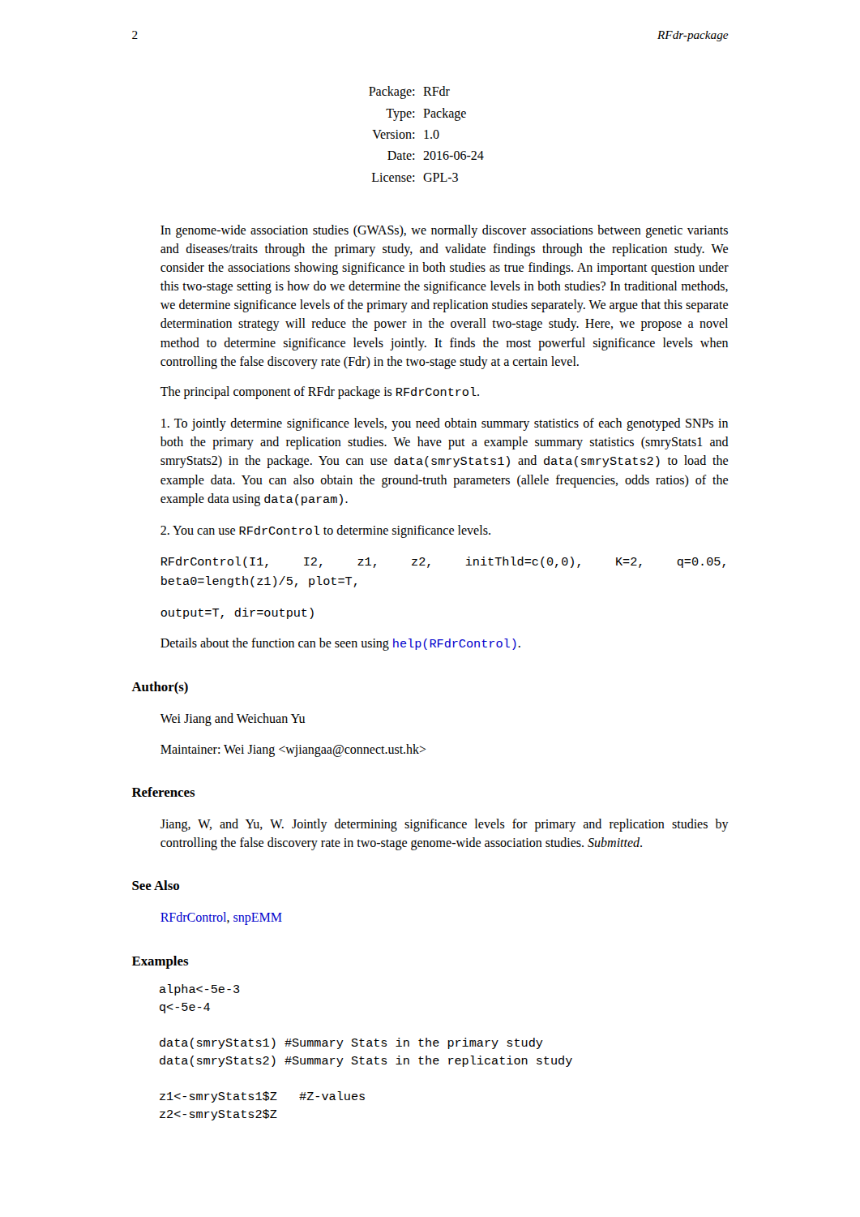2 RFdr-package
| Package: | RFdr |
| Type: | Package |
| Version: | 1.0 |
| Date: | 2016-06-24 |
| License: | GPL-3 |
In genome-wide association studies (GWASs), we normally discover associations between genetic variants and diseases/traits through the primary study, and validate findings through the replication study. We consider the associations showing significance in both studies as true findings. An important question under this two-stage setting is how do we determine the significance levels in both studies? In traditional methods, we determine significance levels of the primary and replication studies separately. We argue that this separate determination strategy will reduce the power in the overall two-stage study. Here, we propose a novel method to determine significance levels jointly. It finds the most powerful significance levels when controlling the false discovery rate (Fdr) in the two-stage study at a certain level.
The principal component of RFdr package is RFdrControl.
1. To jointly determine significance levels, you need obtain summary statistics of each genotyped SNPs in both the primary and replication studies. We have put a example summary statistics (smryStats1 and smryStats2) in the package. You can use data(smryStats1) and data(smryStats2) to load the example data. You can also obtain the ground-truth parameters (allele frequencies, odds ratios) of the example data using data(param).
2. You can use RFdrControl to determine significance levels.
RFdrControl(I1, I2, z1, z2, initThld=c(0,0), K=2, q=0.05, beta0=length(z1)/5, plot=T,
output=T, dir=output)
Details about the function can be seen using help(RFdrControl).
Author(s)
Wei Jiang and Weichuan Yu
Maintainer: Wei Jiang <wjiangaa@connect.ust.hk>
References
Jiang, W, and Yu, W. Jointly determining significance levels for primary and replication studies by controlling the false discovery rate in two-stage genome-wide association studies. Submitted.
See Also
RFdrControl, snpEMM
Examples
alpha<-5e-3
q<-5e-4

data(smryStats1) #Summary Stats in the primary study
data(smryStats2) #Summary Stats in the replication study

z1<-smryStats1$Z   #Z-values
z2<-smryStats2$Z